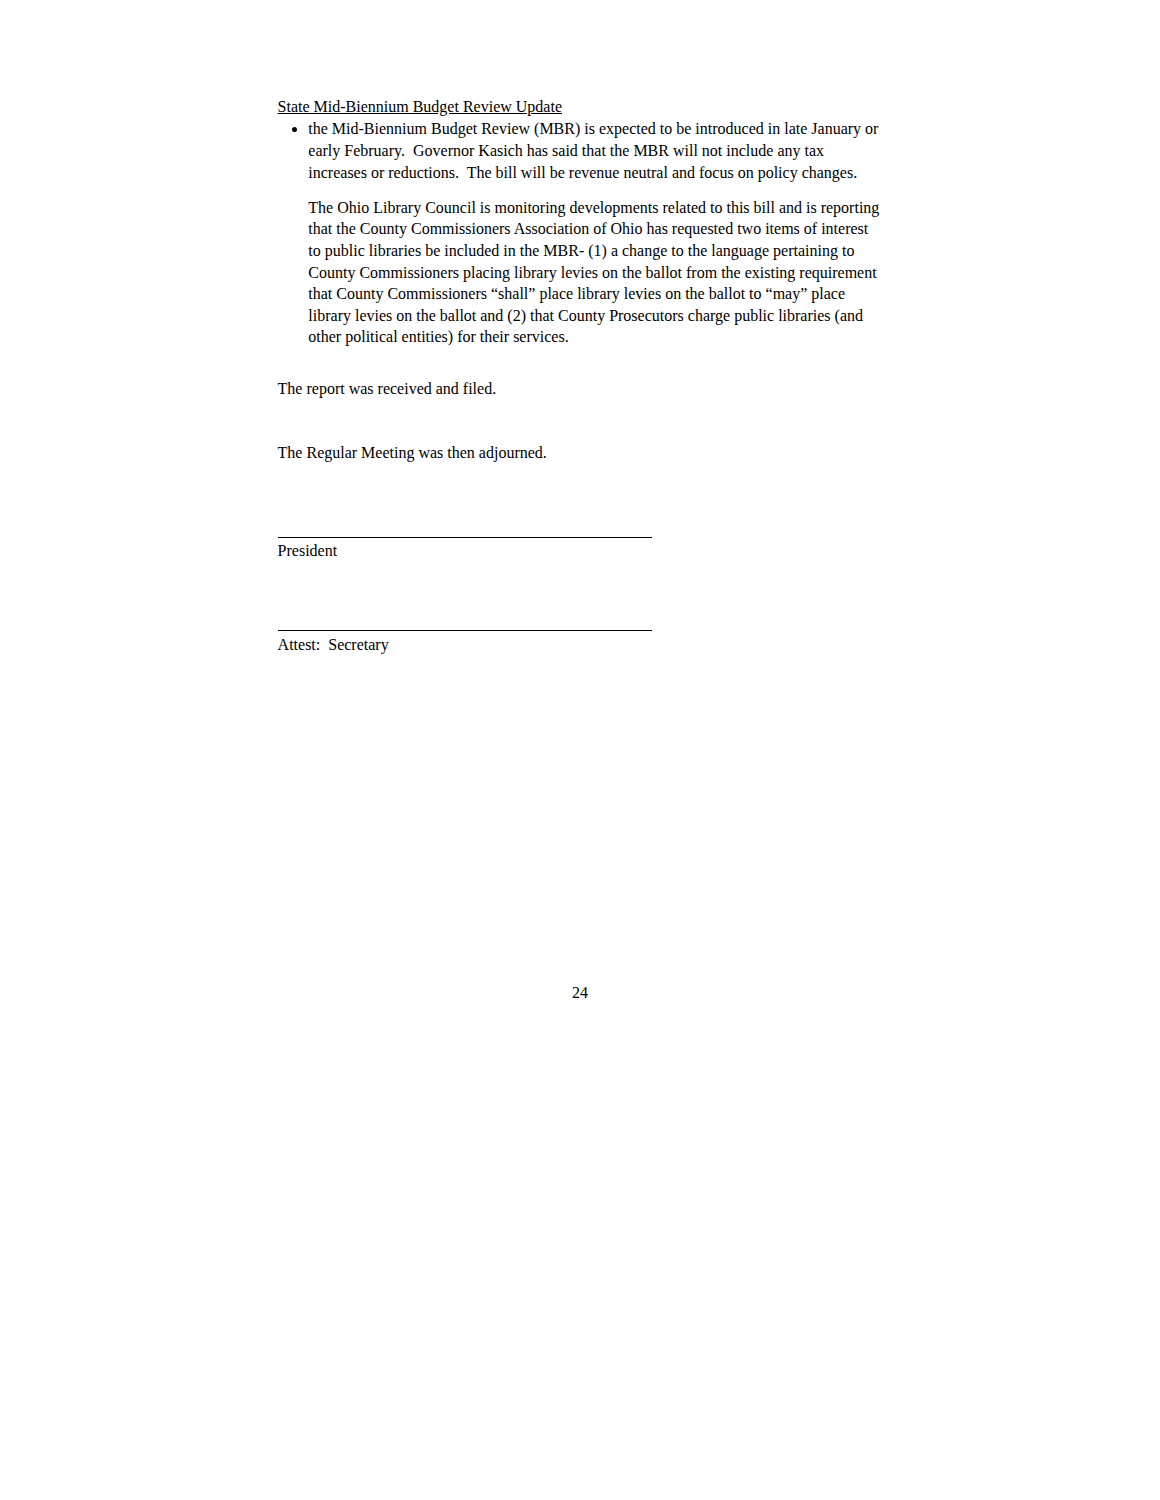State Mid-Biennium Budget Review Update
the Mid-Biennium Budget Review (MBR) is expected to be introduced in late January or early February. Governor Kasich has said that the MBR will not include any tax increases or reductions. The bill will be revenue neutral and focus on policy changes.
The Ohio Library Council is monitoring developments related to this bill and is reporting that the County Commissioners Association of Ohio has requested two items of interest to public libraries be included in the MBR- (1) a change to the language pertaining to County Commissioners placing library levies on the ballot from the existing requirement that County Commissioners “shall” place library levies on the ballot to “may” place library levies on the ballot and (2) that County Prosecutors charge public libraries (and other political entities) for their services.
The report was received and filed.
The Regular Meeting was then adjourned.
President
Attest: Secretary
24